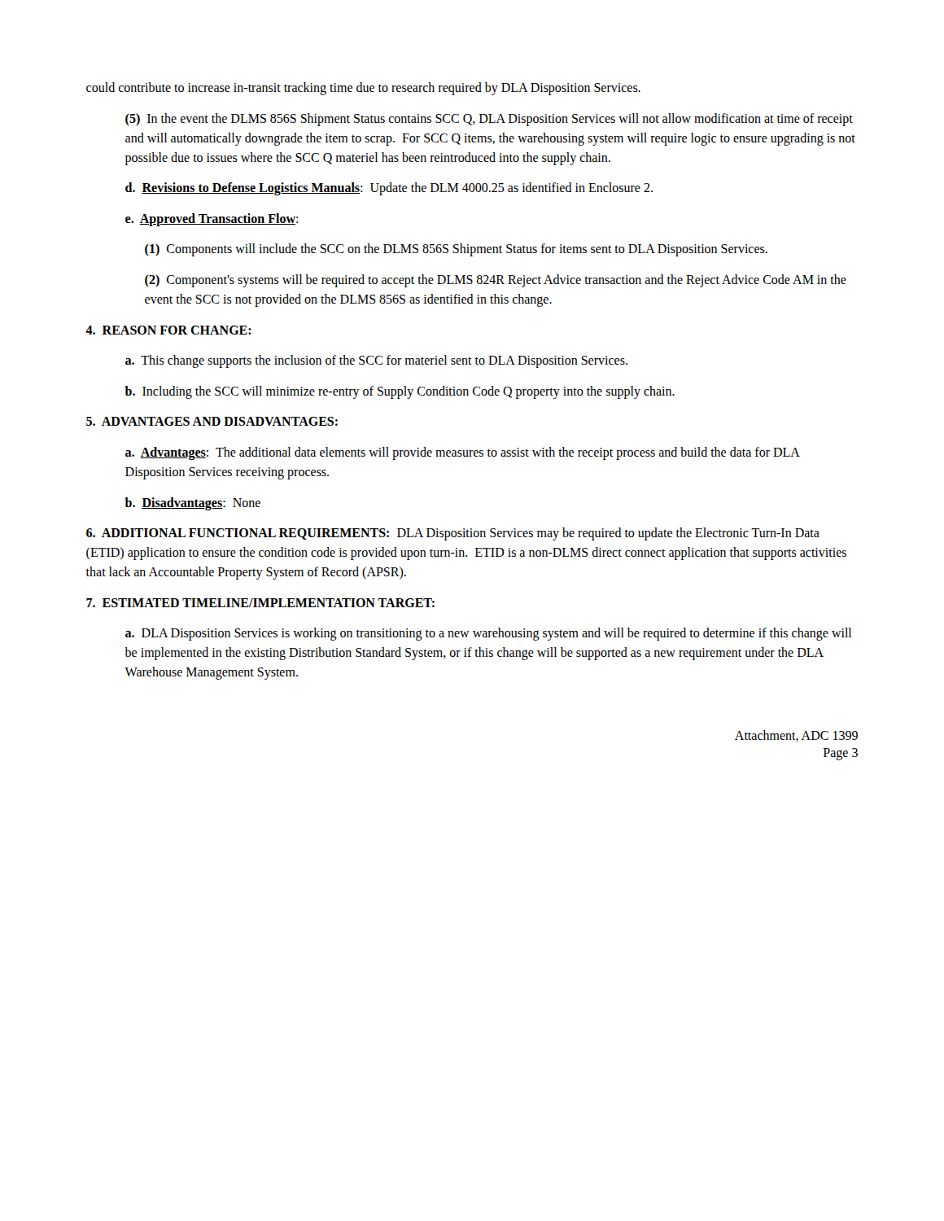could contribute to increase in-transit tracking time due to research required by DLA Disposition Services.
(5) In the event the DLMS 856S Shipment Status contains SCC Q, DLA Disposition Services will not allow modification at time of receipt and will automatically downgrade the item to scrap. For SCC Q items, the warehousing system will require logic to ensure upgrading is not possible due to issues where the SCC Q materiel has been reintroduced into the supply chain.
d. Revisions to Defense Logistics Manuals: Update the DLM 4000.25 as identified in Enclosure 2.
e. Approved Transaction Flow:
(1) Components will include the SCC on the DLMS 856S Shipment Status for items sent to DLA Disposition Services.
(2) Component's systems will be required to accept the DLMS 824R Reject Advice transaction and the Reject Advice Code AM in the event the SCC is not provided on the DLMS 856S as identified in this change.
4. REASON FOR CHANGE:
a. This change supports the inclusion of the SCC for materiel sent to DLA Disposition Services.
b. Including the SCC will minimize re-entry of Supply Condition Code Q property into the supply chain.
5. ADVANTAGES AND DISADVANTAGES:
a. Advantages: The additional data elements will provide measures to assist with the receipt process and build the data for DLA Disposition Services receiving process.
b. Disadvantages: None
6. ADDITIONAL FUNCTIONAL REQUIREMENTS: DLA Disposition Services may be required to update the Electronic Turn-In Data (ETID) application to ensure the condition code is provided upon turn-in. ETID is a non-DLMS direct connect application that supports activities that lack an Accountable Property System of Record (APSR).
7. ESTIMATED TIMELINE/IMPLEMENTATION TARGET:
a. DLA Disposition Services is working on transitioning to a new warehousing system and will be required to determine if this change will be implemented in the existing Distribution Standard System, or if this change will be supported as a new requirement under the DLA Warehouse Management System.
Attachment, ADC 1399
Page 3